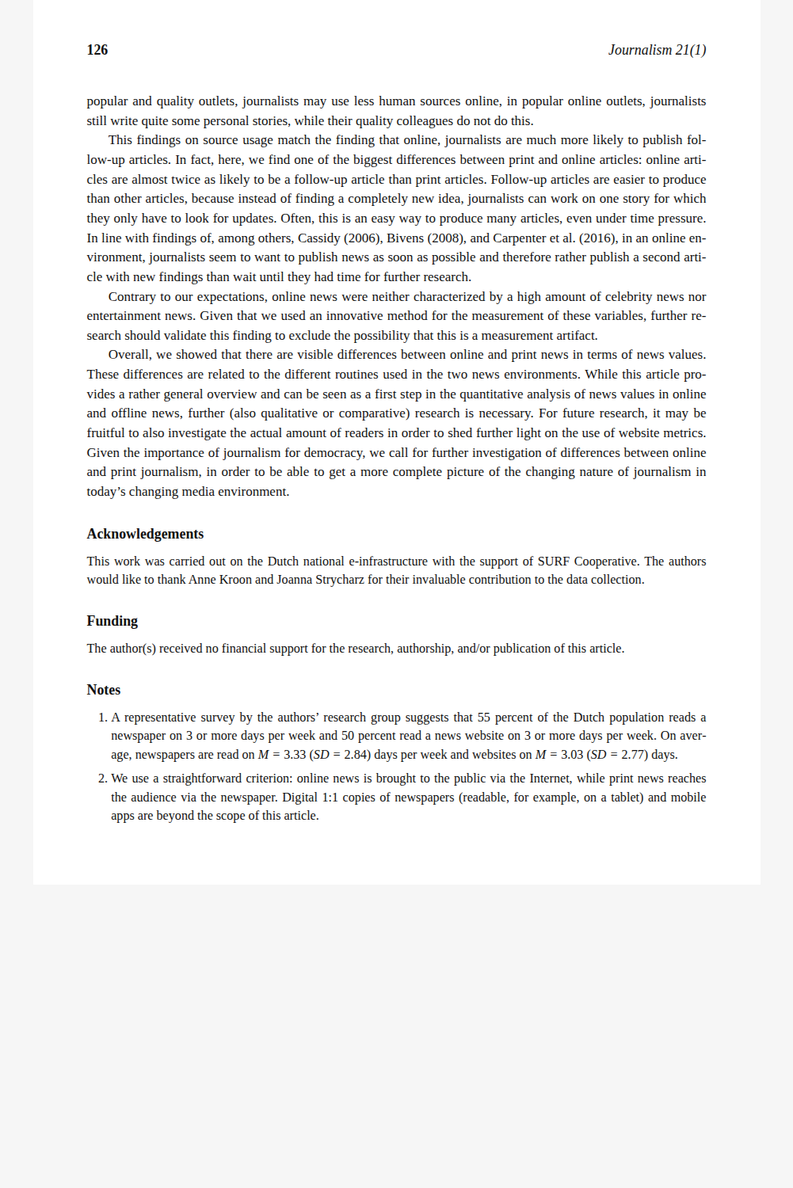126 Journalism 21(1)
popular and quality outlets, journalists may use less human sources online, in popular online outlets, journalists still write quite some personal stories, while their quality colleagues do not do this.
This findings on source usage match the finding that online, journalists are much more likely to publish follow-up articles. In fact, here, we find one of the biggest differences between print and online articles: online articles are almost twice as likely to be a follow-up article than print articles. Follow-up articles are easier to produce than other articles, because instead of finding a completely new idea, journalists can work on one story for which they only have to look for updates. Often, this is an easy way to produce many articles, even under time pressure. In line with findings of, among others, Cassidy (2006), Bivens (2008), and Carpenter et al. (2016), in an online environment, journalists seem to want to publish news as soon as possible and therefore rather publish a second article with new findings than wait until they had time for further research.
Contrary to our expectations, online news were neither characterized by a high amount of celebrity news nor entertainment news. Given that we used an innovative method for the measurement of these variables, further research should validate this finding to exclude the possibility that this is a measurement artifact.
Overall, we showed that there are visible differences between online and print news in terms of news values. These differences are related to the different routines used in the two news environments. While this article provides a rather general overview and can be seen as a first step in the quantitative analysis of news values in online and offline news, further (also qualitative or comparative) research is necessary. For future research, it may be fruitful to also investigate the actual amount of readers in order to shed further light on the use of website metrics. Given the importance of journalism for democracy, we call for further investigation of differences between online and print journalism, in order to be able to get a more complete picture of the changing nature of journalism in today’s changing media environment.
Acknowledgements
This work was carried out on the Dutch national e-infrastructure with the support of SURF Cooperative. The authors would like to thank Anne Kroon and Joanna Strycharz for their invaluable contribution to the data collection.
Funding
The author(s) received no financial support for the research, authorship, and/or publication of this article.
Notes
A representative survey by the authors’ research group suggests that 55 percent of the Dutch population reads a newspaper on 3 or more days per week and 50 percent read a news website on 3 or more days per week. On average, newspapers are read on M = 3.33 (SD = 2.84) days per week and websites on M = 3.03 (SD = 2.77) days.
We use a straightforward criterion: online news is brought to the public via the Internet, while print news reaches the audience via the newspaper. Digital 1:1 copies of newspapers (readable, for example, on a tablet) and mobile apps are beyond the scope of this article.